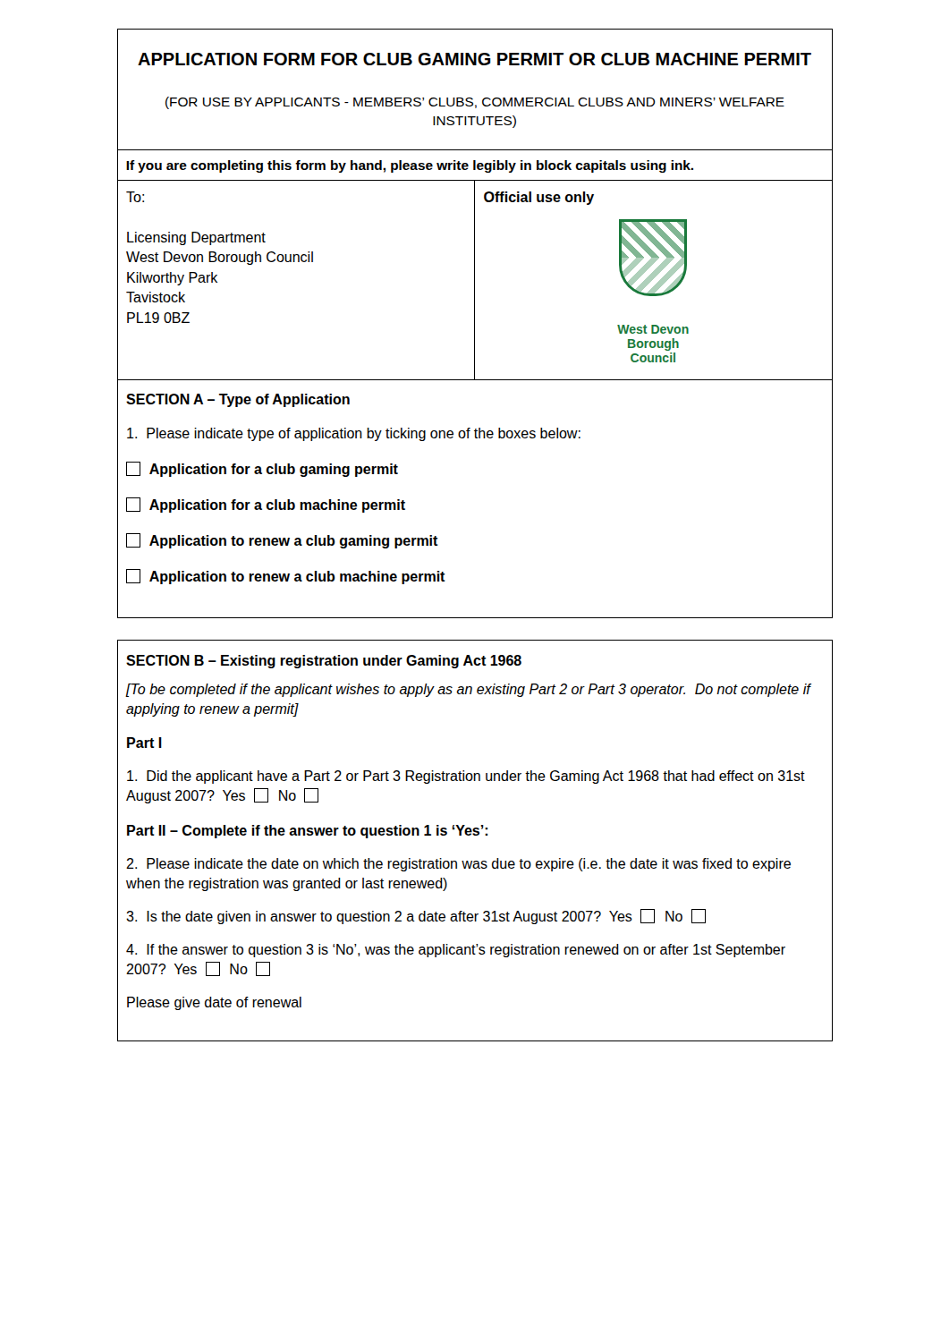APPLICATION FORM FOR CLUB GAMING PERMIT OR CLUB MACHINE PERMIT
(FOR USE BY APPLICANTS - MEMBERS’ CLUBS, COMMERCIAL CLUBS AND MINERS’ WELFARE INSTITUTES)
If you are completing this form by hand, please write legibly in block capitals using ink.
| To: Licensing Department West Devon Borough Council Kilworthy Park Tavistock PL19 0BZ | Official use only West Devon Borough Council |
SECTION A – Type of Application
1. Please indicate type of application by ticking one of the boxes below:
Application for a club gaming permit
Application for a club machine permit
Application to renew a club gaming permit
Application to renew a club machine permit
SECTION B – Existing registration under Gaming Act 1968
[To be completed if the applicant wishes to apply as an existing Part 2 or Part 3 operator. Do not complete if applying to renew a permit]
Part I
1. Did the applicant have a Part 2 or Part 3 Registration under the Gaming Act 1968 that had effect on 31st August 2007? Yes No
Part II – Complete if the answer to question 1 is ‘Yes’:
2. Please indicate the date on which the registration was due to expire (i.e. the date it was fixed to expire when the registration was granted or last renewed)
3. Is the date given in answer to question 2 a date after 31st August 2007? Yes No
4. If the answer to question 3 is ‘No’, was the applicant’s registration renewed on or after 1st September 2007? Yes No
Please give date of renewal